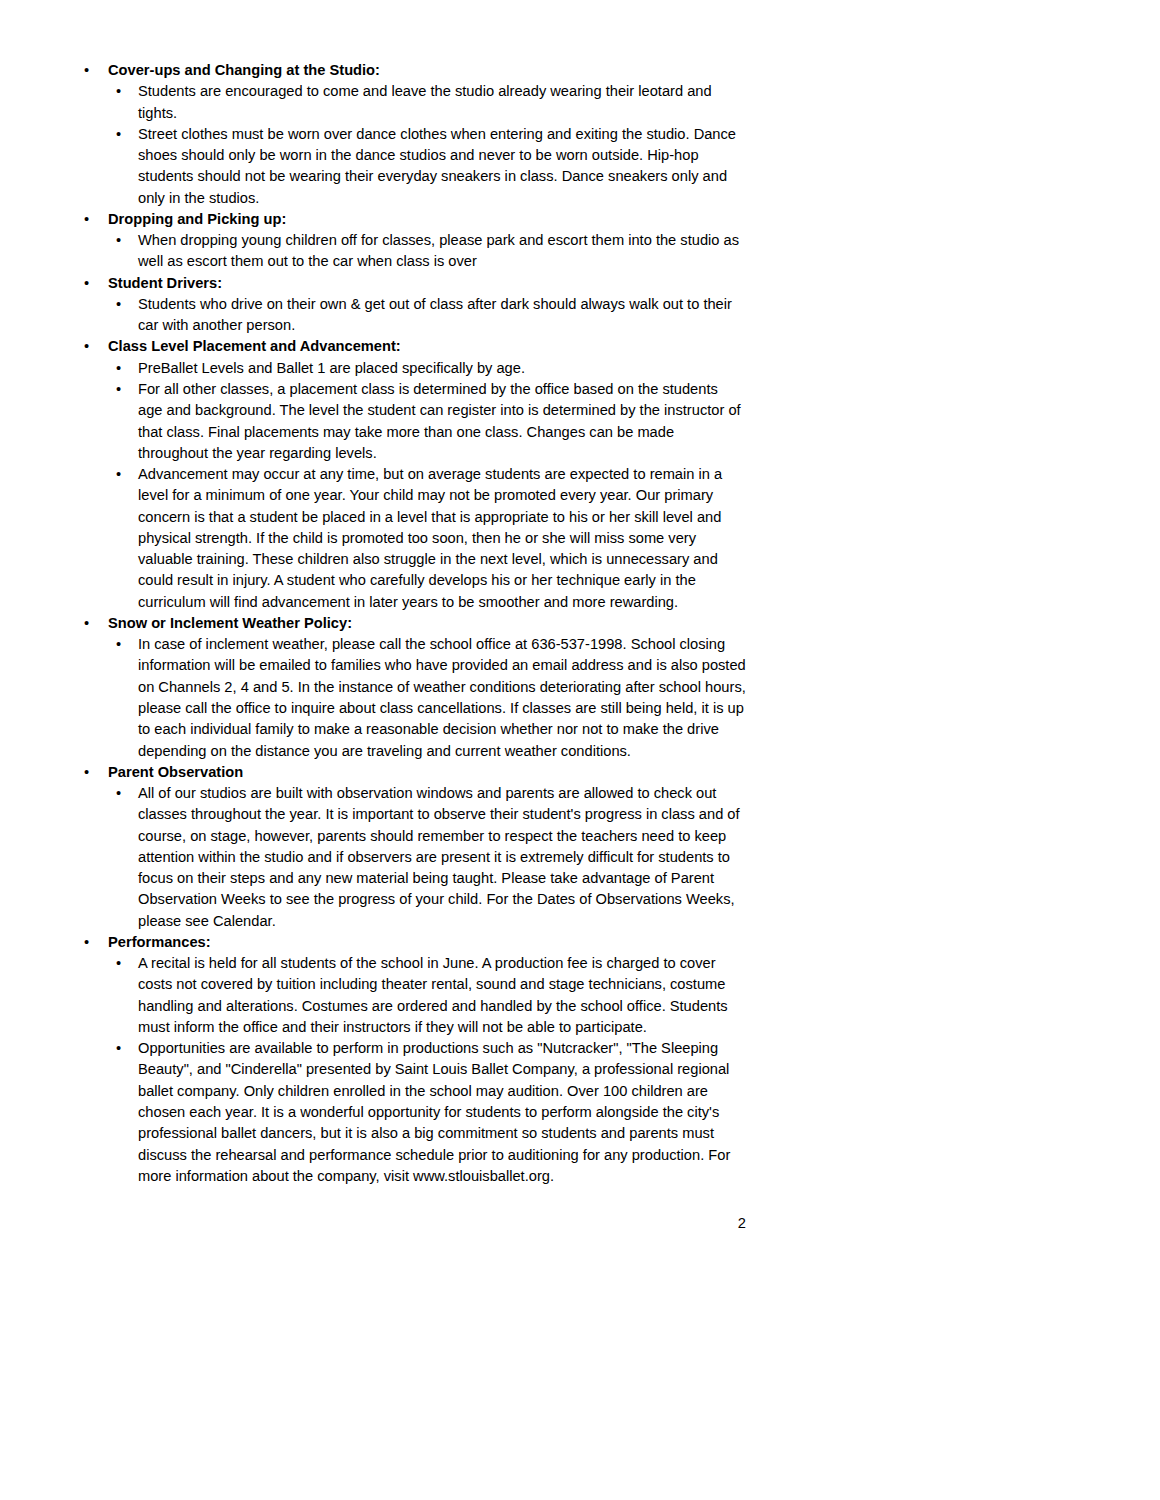Cover-ups and Changing at the Studio:
Students are encouraged to come and leave the studio already wearing their leotard and tights.
Street clothes must be worn over dance clothes when entering and exiting the studio. Dance shoes should only be worn in the dance studios and never to be worn outside. Hip-hop students should not be wearing their everyday sneakers in class. Dance sneakers only and only in the studios.
Dropping and Picking up:
When dropping young children off for classes, please park and escort them into the studio as well as escort them out to the car when class is over
Student Drivers:
Students who drive on their own & get out of class after dark should always walk out to their car with another person.
Class Level Placement and Advancement:
PreBallet Levels and Ballet 1 are placed specifically by age.
For all other classes, a placement class is determined by the office based on the students age and background. The level the student can register into is determined by the instructor of that class. Final placements may take more than one class. Changes can be made throughout the year regarding levels.
Advancement may occur at any time, but on average students are expected to remain in a level for a minimum of one year. Your child may not be promoted every year. Our primary concern is that a student be placed in a level that is appropriate to his or her skill level and physical strength. If the child is promoted too soon, then he or she will miss some very valuable training. These children also struggle in the next level, which is unnecessary and could result in injury. A student who carefully develops his or her technique early in the curriculum will find advancement in later years to be smoother and more rewarding.
Snow or Inclement Weather Policy:
In case of inclement weather, please call the school office at 636-537-1998. School closing information will be emailed to families who have provided an email address and is also posted on Channels 2, 4 and 5. In the instance of weather conditions deteriorating after school hours, please call the office to inquire about class cancellations. If classes are still being held, it is up to each individual family to make a reasonable decision whether nor not to make the drive depending on the distance you are traveling and current weather conditions.
Parent Observation
All of our studios are built with observation windows and parents are allowed to check out classes throughout the year. It is important to observe their student's progress in class and of course, on stage, however, parents should remember to respect the teachers need to keep attention within the studio and if observers are present it is extremely difficult for students to focus on their steps and any new material being taught. Please take advantage of Parent Observation Weeks to see the progress of your child. For the Dates of Observations Weeks, please see Calendar.
Performances:
A recital is held for all students of the school in June. A production fee is charged to cover costs not covered by tuition including theater rental, sound and stage technicians, costume handling and alterations. Costumes are ordered and handled by the school office. Students must inform the office and their instructors if they will not be able to participate.
Opportunities are available to perform in productions such as "Nutcracker", "The Sleeping Beauty", and "Cinderella" presented by Saint Louis Ballet Company, a professional regional ballet company. Only children enrolled in the school may audition. Over 100 children are chosen each year. It is a wonderful opportunity for students to perform alongside the city's professional ballet dancers, but it is also a big commitment so students and parents must discuss the rehearsal and performance schedule prior to auditioning for any production. For more information about the company, visit www.stlouisballet.org.
2